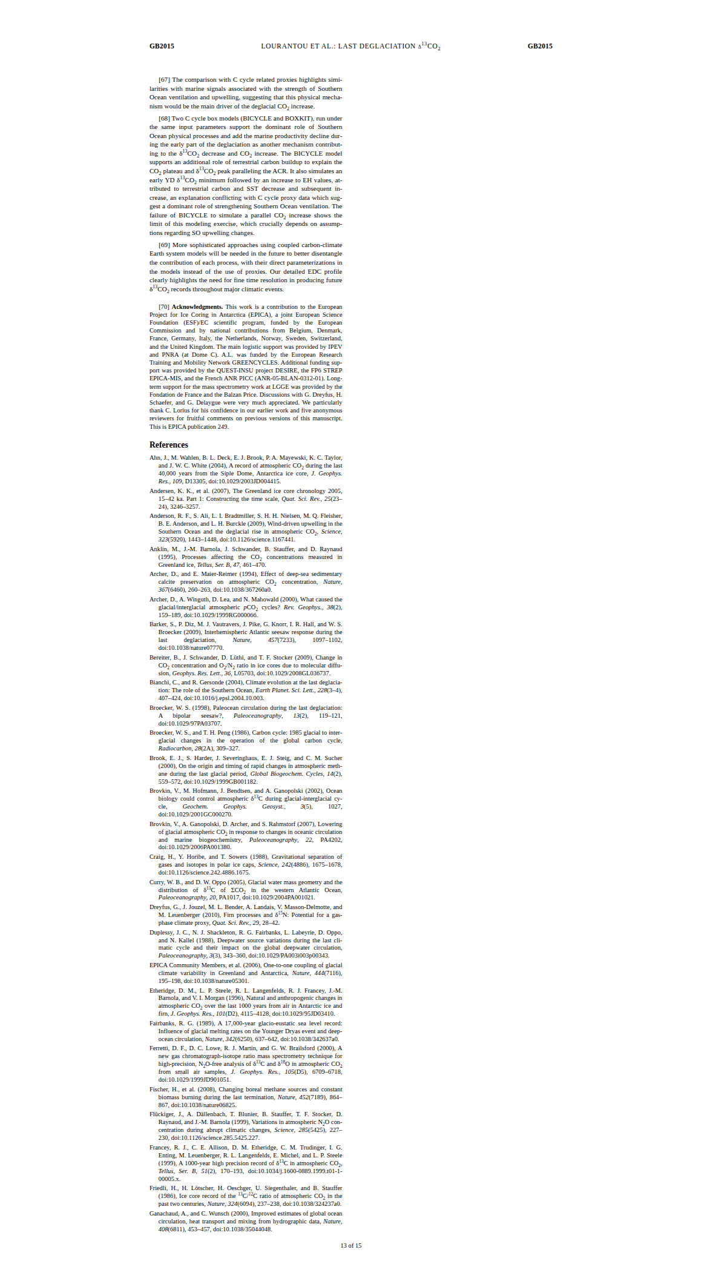GB2015 LOURANTOU ET AL.: LAST DEGLACIATION δ13CO2 GB2015
[67] The comparison with C cycle related proxies highlights similarities with marine signals associated with the strength of Southern Ocean ventilation and upwelling, suggesting that this physical mechanism would be the main driver of the deglacial CO2 increase.
[68] Two C cycle box models (BICYCLE and BOXKIT), run under the same input parameters support the dominant role of Southern Ocean physical processes and add the marine productivity decline during the early part of the deglaciation as another mechanism contributing to the δ13CO2 decrease and CO2 increase. The BICYCLE model supports an additional role of terrestrial carbon buildup to explain the CO2 plateau and δ13CO2 peak paralleling the ACR. It also simulates an early YD δ13CO2 minimum followed by an increase to EH values, attributed to terrestrial carbon and SST decrease and subsequent increase, an explanation conflicting with C cycle proxy data which suggest a dominant role of strengthening Southern Ocean ventilation. The failure of BICYCLE to simulate a parallel CO2 increase shows the limit of this modeling exercise, which crucially depends on assumptions regarding SO upwelling changes.
[69] More sophisticated approaches using coupled carbon-climate Earth system models will be needed in the future to better disentangle the contribution of each process, with their direct parameterizations in the models instead of the use of proxies. Our detailed EDC profile clearly highlights the need for fine time resolution in producing future δ13CO2 records throughout major climatic events.
[70] Acknowledgments. This work is a contribution to the European Project for Ice Coring in Antarctica (EPICA), a joint European Science Foundation (ESF)/EC scientific program, funded by the European Commission and by national contributions from Belgium, Denmark, France, Germany, Italy, the Netherlands, Norway, Sweden, Switzerland, and the United Kingdom. The main logistic support was provided by IPEV and PNRA (at Dome C). A.L. was funded by the European Research Training and Mobility Network GREENCYCLES. Additional funding support was provided by the QUEST-INSU project DESIRE, the FP6 STREP EPICA-MIS, and the French ANR PICC (ANR-05-BLAN-0312-01). Long-term support for the mass spectrometry work at LGGE was provided by the Fondation de France and the Balzan Price. Discussions with G. Dreyfus, H. Schaefer, and G. Delaygue were very much appreciated. We particularly thank C. Lorius for his confidence in our earlier work and five anonymous reviewers for fruitful comments on previous versions of this manuscript. This is EPICA publication 249.
References
Ahn, J., M. Wahlen, B. L. Deck, E. J. Brook, P. A. Mayewski, K. C. Taylor, and J. W. C. White (2004), A record of atmospheric CO2 during the last 40,000 years from the Siple Dome, Antarctica ice core, J. Geophys. Res., 109, D13305, doi:10.1029/2003JD004415.
Andersen, K. K., et al. (2007), The Greenland ice core chronology 2005, 15–42 ka. Part 1: Constructing the time scale, Quat. Sci. Rev., 25(23–24), 3246–3257.
Anderson, R. F., S. Ali, L. I. Bradtmiller, S. H. H. Nielsen, M. Q. Fleisher, B. E. Anderson, and L. H. Burckle (2009), Wind-driven upwelling in the Southern Ocean and the deglacial rise in atmospheric CO2, Science, 323(5920), 1443–1448, doi:10.1126/science.1167441.
Anklin, M., J.-M. Barnola, J. Schwander, B. Stauffer, and D. Raynaud (1995), Processes affecting the CO2 concentrations measured in Greenland ice, Tellus, Ser. B, 47, 461–470.
Archer, D., and E. Maier-Reimer (1994), Effect of deep-sea sedimentary calcite preservation on atmospheric CO2 concentration, Nature, 367(6460), 260–263, doi:10.1038/367260a0.
Archer, D., A. Winguth, D. Lea, and N. Mahowald (2000), What caused the glacial/interglacial atmospheric p CO2 cycles? Rev. Geophys., 38(2), 159–189, doi:10.1029/1999RG000066.
Barker, S., P. Diz, M. J. Vautravers, J. Pike, G. Knorr, I. R. Hall, and W. S. Broecker (2009), Interhemispheric Atlantic seesaw response during the last deglaciation, Nature, 457(7233), 1097–1102, doi:10.1038/nature07770.
Bereiter, B., J. Schwander, D. Lüthi, and T. F. Stocker (2009), Change in CO2 concentration and O2/N2 ratio in ice cores due to molecular diffusion, Geophys. Res. Lett., 36, L05703, doi:10.1029/2008GL036737.
Bianchi, C., and R. Gersonde (2004), Climate evolution at the last deglaciation: The role of the Southern Ocean, Earth Planet. Sci. Lett., 228(3–4), 407–424, doi:10.1016/j.epsl.2004.10.003.
Broecker, W. S. (1998), Paleocean circulation during the last deglaciation: A bipolar seesaw?, Paleoceanography, 13(2), 119–121, doi:10.1029/97PA03707.
Broecker, W. S., and T. H. Peng (1986), Carbon cycle: 1985 glacial to interglacial changes in the operation of the global carbon cycle, Radiocarbon, 28(2A), 309–327.
Brook, E. J., S. Harder, J. Severinghaus, E. J. Steig, and C. M. Sucher (2000), On the origin and timing of rapid changes in atmospheric methane during the last glacial period, Global Biogeochem. Cycles, 14(2), 559–572, doi:10.1029/1999GB001182.
Brovkin, V., M. Hofmann, J. Bendtsen, and A. Ganopolski (2002), Ocean biology could control atmospheric δ13C during glacial-interglacial cycle, Geochem. Geophys. Geosyst., 3(5), 1027, doi:10.1029/2001GC000270.
Brovkin, V., A. Ganopolski, D. Archer, and S. Rahmstorf (2007), Lowering of glacial atmospheric CO2 in response to changes in oceanic circulation and marine biogeochemistry, Paleoceanography, 22, PA4202, doi:10.1029/2006PA001380.
Craig, H., Y. Horibe, and T. Sowers (1988), Gravitational separation of gases and isotopes in polar ice caps, Science, 242(4886), 1675–1678, doi:10.1126/science.242.4886.1675.
Curry, W. B., and D. W. Oppo (2005), Glacial water mass geometry and the distribution of δ13C of ΣCO2 in the western Atlantic Ocean, Paleoceanography, 20, PA1017, doi:10.1029/2004PA001021.
Dreyfus, G., J. Jouzel, M. L. Bender, A. Landais, V. Masson-Delmotte, and M. Leuenberger (2010), Firn processes and δ15N: Potential for a gas-phase climate proxy, Quat. Sci. Rev., 29, 28–42.
Duplessy, J. C., N. J. Shackleton, R. G. Fairbanks, L. Labeyrie, D. Oppo, and N. Kallel (1988), Deepwater source variations during the last climatic cycle and their impact on the global deepwater circulation, Paleoceanography, 3(3), 343–360, doi:10.1029/PA003i003p00343.
EPICA Community Members, et al. (2006), One-to-one coupling of glacial climate variability in Greenland and Antarctica, Nature, 444(7116), 195–198, doi:10.1038/nature05301.
Etheridge, D. M., L. P. Steele, R. L. Langenfelds, R. J. Francey, J.-M. Barnola, and V. I. Morgan (1996), Natural and anthropogenic changes in atmospheric CO2 over the last 1000 years from air in Antarctic ice and firn, J. Geophys. Res., 101(D2), 4115–4128, doi:10.1029/95JD03410.
Fairbanks, R. G. (1989), A 17,000-year glacio-eustatic sea level record: Influence of glacial melting rates on the Younger Dryas event and deep-ocean circulation, Nature, 342(6250), 637–642, doi:10.1038/342637a0.
Ferretti, D. F., D. C. Lowe, R. J. Martin, and G. W. Brailsford (2000), A new gas chromatograph-isotope ratio mass spectrometry technique for high-precision, N2O-free analysis of δ13C and δ18O in atmospheric CO2 from small air samples, J. Geophys. Res., 105(D5), 6709–6718, doi:10.1029/1999JD901051.
Fischer, H., et al. (2008), Changing boreal methane sources and constant biomass burning during the last termination, Nature, 452(7189), 864–867, doi:10.1038/nature06825.
Flückiger, J., A. Dällenbach, T. Blunier, B. Stauffer, T. F. Stocker, D. Raynaud, and J.-M. Barnola (1999), Variations in atmospheric N2O concentration during abrupt climatic changes, Science, 285(5425), 227–230, doi:10.1126/science.285.5425.227.
Francey, R. J., C. E. Allison, D. M. Etheridge, C. M. Trudinger, I. G. Enting, M. Leuenberger, R. L. Langenfelds, E. Michel, and L. P. Steele (1999), A 1000-year high precision record of δ13C in atmospheric CO2, Tellus, Ser. B, 51(2), 170–193, doi:10.1034/j.1600-0889.1999.t01-1-00005.x.
Friedli, H., H. Lötscher, H. Oeschger, U. Siegenthaler, and B. Stauffer (1986), Ice core record of the 13C/12C ratio of atmospheric CO2 in the past two centuries, Nature, 324(6094), 237–238, doi:10.1038/324237a0.
Ganachaud, A., and C. Wunsch (2000), Improved estimates of global ocean circulation, heat transport and mixing from hydrographic data, Nature, 408(6811), 453–457, doi:10.1038/35044048.
13 of 15